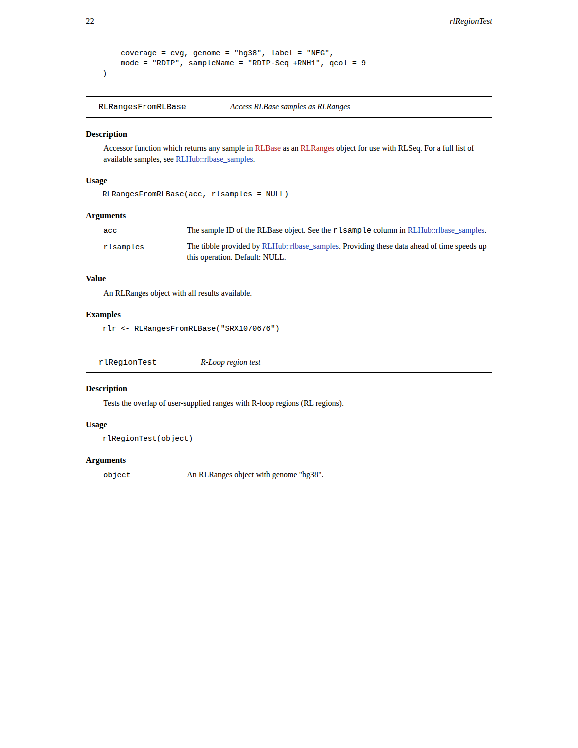22 rlRegionTest
    coverage = cvg, genome = "hg38", label = "NEG",
    mode = "RDIP", sampleName = "RDIP-Seq +RNH1", qcol = 9
)
RLRangesFromRLBase Access RLBase samples as RLRanges
Description
Accessor function which returns any sample in RLBase as an RLRanges object for use with RLSeq. For a full list of available samples, see RLHub::rlbase_samples.
Usage
RLRangesFromRLBase(acc, rlsamples = NULL)
Arguments
acc
The sample ID of the RLBase object. See the rlsample column in RLHub::rlbase_samples.
rlsamples
The tibble provided by RLHub::rlbase_samples. Providing these data ahead of time speeds up this operation. Default: NULL.
Value
An RLRanges object with all results available.
Examples
rlr <- RLRangesFromRLBase("SRX1070676")
rlRegionTest R-Loop region test
Description
Tests the overlap of user-supplied ranges with R-loop regions (RL regions).
Usage
rlRegionTest(object)
Arguments
object
An RLRanges object with genome "hg38".